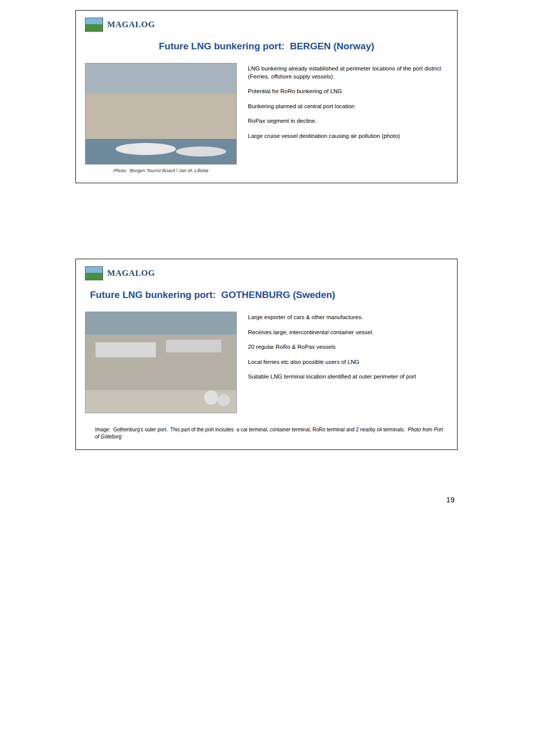MAGALOG
Future LNG bunkering port: BERGEN (Norway)
Photo: Bergen Tourist Board / Jan M. Lillebø
LNG bunkering already established at perimeter locations of the port district (Ferries, offshore supply vessels).
Potential for RoRo bunkering of LNG
Bunkering planned at central port location
RoPax segment in decline.
Large cruise vessel destination causing air pollution (photo)
MAGALOG
Future LNG bunkering port: GOTHENBURG (Sweden)
Large exporter of cars & other manufactures.
Receives large, intercontinental container vessel.
20 regular RoRo & RoPax vessels
Local ferries etc also possible users of LNG
Suitable LNG terminal location identified at outer perimeter of port
Image: Gothenburg's outer port. This part of the port includes a car terminal, container terminal, RoRo terminal and 2 nearby oil terminals. Photo from Port of Göteborg
19